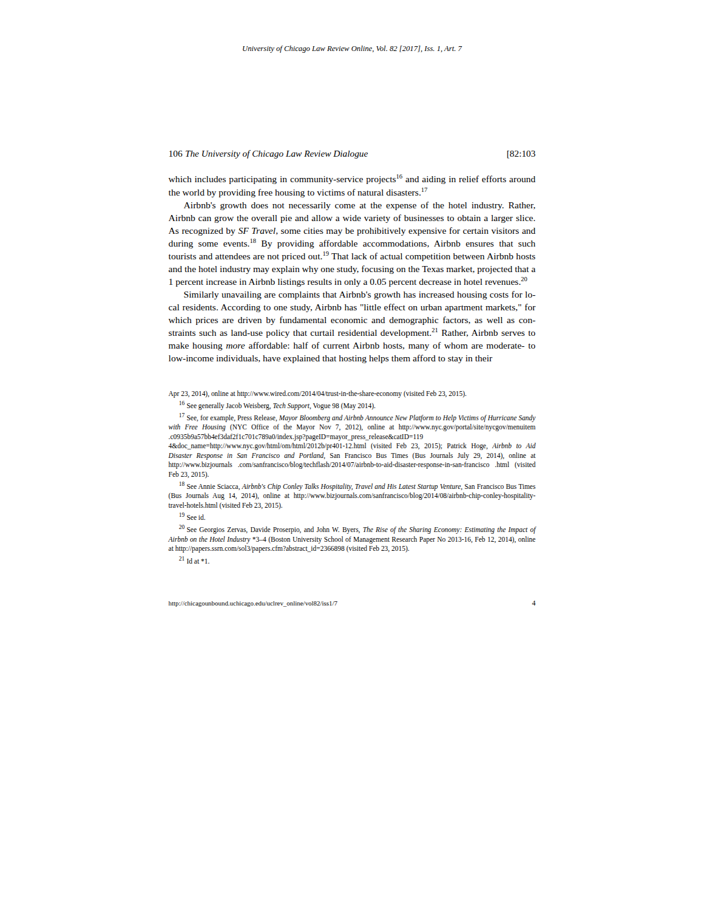University of Chicago Law Review Online, Vol. 82 [2017], Iss. 1, Art. 7
106 The University of Chicago Law Review Dialogue [82:103
which includes participating in community-service projects16 and aiding in relief efforts around the world by providing free housing to victims of natural disasters.17
Airbnb's growth does not necessarily come at the expense of the hotel industry. Rather, Airbnb can grow the overall pie and allow a wide variety of businesses to obtain a larger slice. As recognized by SF Travel, some cities may be prohibitively expensive for certain visitors and during some events.18 By providing affordable accommodations, Airbnb ensures that such tourists and attendees are not priced out.19 That lack of actual competition between Airbnb hosts and the hotel industry may explain why one study, focusing on the Texas market, projected that a 1 percent increase in Airbnb listings results in only a 0.05 percent decrease in hotel revenues.20
Similarly unavailing are complaints that Airbnb's growth has increased housing costs for local residents. According to one study, Airbnb has "little effect on urban apartment markets," for which prices are driven by fundamental economic and demographic factors, as well as constraints such as land-use policy that curtail residential development.21 Rather, Airbnb serves to make housing more affordable: half of current Airbnb hosts, many of whom are moderate- to low-income individuals, have explained that hosting helps them afford to stay in their
Apr 23, 2014), online at http://www.wired.com/2014/04/trust-in-the-share-economy (visited Feb 23, 2015).
16 See generally Jacob Weisberg, Tech Support, Vogue 98 (May 2014).
17 See, for example, Press Release, Mayor Bloomberg and Airbnb Announce New Platform to Help Victims of Hurricane Sandy with Free Housing (NYC Office of the Mayor Nov 7, 2012), online at http://www.nyc.gov/portal/site/nycgov/menuitem .c0935b9a57bb4ef3daf2f1c701c789a0/index.jsp?pageID=mayor_press_release&catID=119 4&doc_name=http://www.nyc.gov/html/om/html/2012b/pr401-12.html (visited Feb 23, 2015); Patrick Hoge, Airbnb to Aid Disaster Response in San Francisco and Portland, San Francisco Bus Times (Bus Journals July 29, 2014), online at http://www.bizjournals .com/sanfrancisco/blog/techflash/2014/07/airbnb-to-aid-disaster-response-in-san-francisco .html (visited Feb 23, 2015).
18 See Annie Sciacca, Airbnb's Chip Conley Talks Hospitality, Travel and His Latest Startup Venture, San Francisco Bus Times (Bus Journals Aug 14, 2014), online at http://www.bizjournals.com/sanfrancisco/blog/2014/08/airbnb-chip-conley-hospitality-travel-hotels.html (visited Feb 23, 2015).
19 See id.
20 See Georgios Zervas, Davide Proserpio, and John W. Byers, The Rise of the Sharing Economy: Estimating the Impact of Airbnb on the Hotel Industry *3–4 (Boston University School of Management Research Paper No 2013-16, Feb 12, 2014), online at http://papers.ssrn.com/sol3/papers.cfm?abstract_id=2366898 (visited Feb 23, 2015).
21 Id at *1.
http://chicagounbound.uchicago.edu/uclrev_online/vol82/iss1/7
4